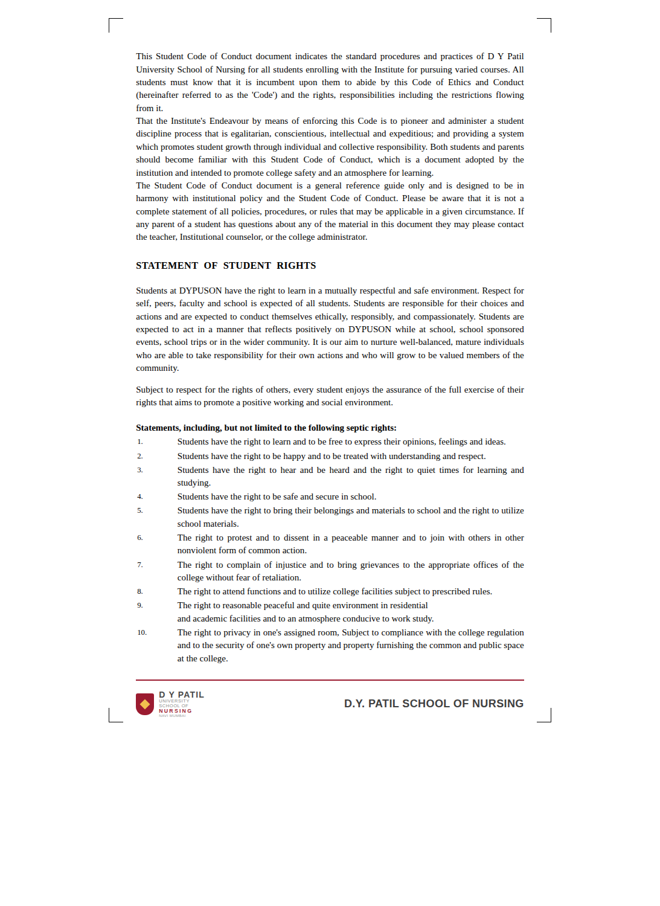This Student Code of Conduct document indicates the standard procedures and practices of D Y Patil University School of Nursing for all students enrolling with the Institute for pursuing varied courses. All students must know that it is incumbent upon them to abide by this Code of Ethics and Conduct (hereinafter referred to as the 'Code') and the rights, responsibilities including the restrictions flowing from it.
That the Institute's Endeavour by means of enforcing this Code is to pioneer and administer a student discipline process that is egalitarian, conscientious, intellectual and expeditious; and providing a system which promotes student growth through individual and collective responsibility. Both students and parents should become familiar with this Student Code of Conduct, which is a document adopted by the institution and intended to promote college safety and an atmosphere for learning.
The Student Code of Conduct document is a general reference guide only and is designed to be in harmony with institutional policy and the Student Code of Conduct. Please be aware that it is not a complete statement of all policies, procedures, or rules that may be applicable in a given circumstance. If any parent of a student has questions about any of the material in this document they may please contact the teacher, Institutional counselor, or the college administrator.
STATEMENT OF STUDENT RIGHTS
Students at DYPUSON have the right to learn in a mutually respectful and safe environment. Respect for self, peers, faculty and school is expected of all students. Students are responsible for their choices and actions and are expected to conduct themselves ethically, responsibly, and compassionately. Students are expected to act in a manner that reflects positively on DYPUSON while at school, school sponsored events, school trips or in the wider community. It is our aim to nurture well-balanced, mature individuals who are able to take responsibility for their own actions and who will grow to be valued members of the community.
Subject to respect for the rights of others, every student enjoys the assurance of the full exercise of their rights that aims to promote a positive working and social environment.
Statements, including, but not limited to the following septic rights:
Students have the right to learn and to be free to express their opinions, feelings and ideas.
Students have the right to be happy and to be treated with understanding and respect.
Students have the right to hear and be heard and the right to quiet times for learning and studying.
Students have the right to be safe and secure in school.
Students have the right to bring their belongings and materials to school and the right to utilize school materials.
The right to protest and to dissent in a peaceable manner and to join with others in other nonviolent form of common action.
The right to complain of injustice and to bring grievances to the appropriate offices of the college without fear of retaliation.
The right to attend functions and to utilize college facilities subject to prescribed rules.
The right to reasonable peaceful and quite environment in residential
and academic facilities and to an atmosphere conducive to work study.
The right to privacy in one's assigned room, Subject to compliance with the college regulation and to the security of one's own property and property furnishing the common and public space at the college.
D Y PATIL
UNIVERSITY
SCHOOL OF
NURSING
NAVI MUMBAI
D.Y. PATIL SCHOOL OF NURSING